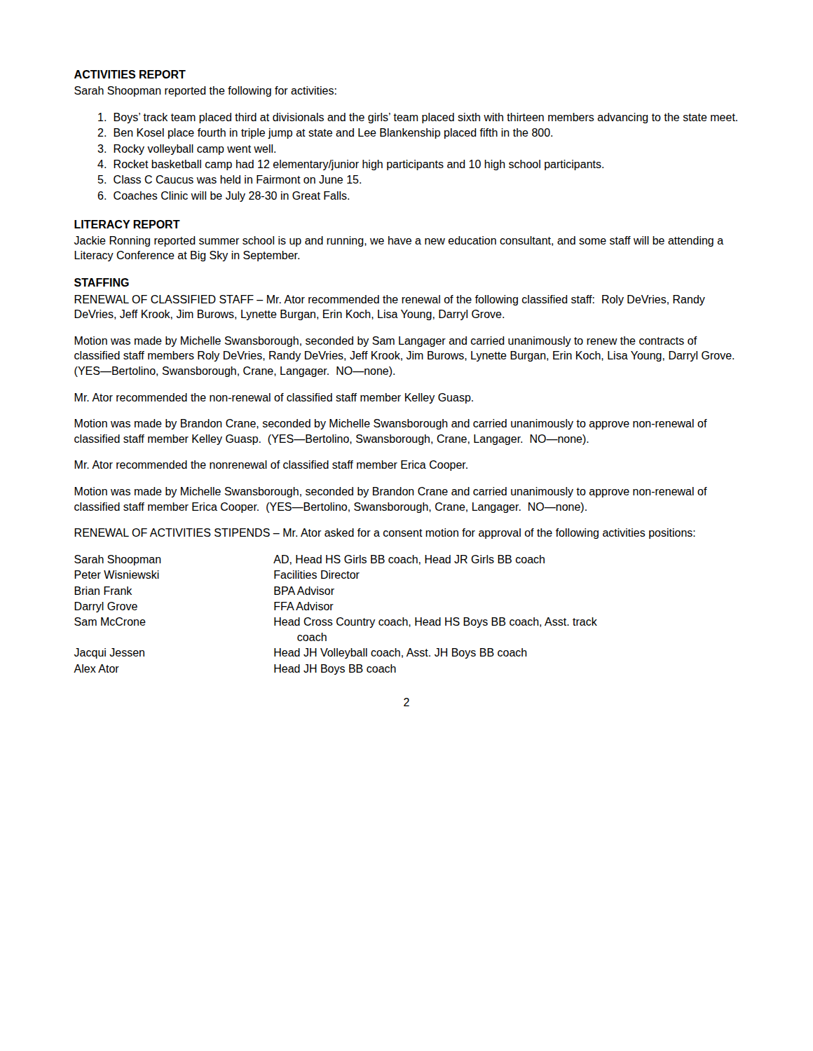Activities Report
Sarah Shoopman reported the following for activities:
Boys’ track team placed third at divisionals and the girls’ team placed sixth with thirteen members advancing to the state meet.
Ben Kosel place fourth in triple jump at state and Lee Blankenship placed fifth in the 800.
Rocky volleyball camp went well.
Rocket basketball camp had 12 elementary/junior high participants and 10 high school participants.
Class C Caucus was held in Fairmont on June 15.
Coaches Clinic will be July 28-30 in Great Falls.
Literacy Report
Jackie Ronning reported summer school is up and running, we have a new education consultant, and some staff will be attending a Literacy Conference at Big Sky in September.
Staffing
RENEWAL OF CLASSIFIED STAFF – Mr. Ator recommended the renewal of the following classified staff: Roly DeVries, Randy DeVries, Jeff Krook, Jim Burows, Lynette Burgan, Erin Koch, Lisa Young, Darryl Grove.
Motion was made by Michelle Swansborough, seconded by Sam Langager and carried unanimously to renew the contracts of classified staff members Roly DeVries, Randy DeVries, Jeff Krook, Jim Burows, Lynette Burgan, Erin Koch, Lisa Young, Darryl Grove. (YES—Bertolino, Swansborough, Crane, Langager. NO—none).
Mr. Ator recommended the non-renewal of classified staff member Kelley Guasp.
Motion was made by Brandon Crane, seconded by Michelle Swansborough and carried unanimously to approve non-renewal of classified staff member Kelley Guasp. (YES—Bertolino, Swansborough, Crane, Langager. NO—none).
Mr. Ator recommended the nonrenewal of classified staff member Erica Cooper.
Motion was made by Michelle Swansborough, seconded by Brandon Crane and carried unanimously to approve non-renewal of classified staff member Erica Cooper. (YES—Bertolino, Swansborough, Crane, Langager. NO—none).
RENEWAL OF ACTIVITIES STIPENDS – Mr. Ator asked for a consent motion for approval of the following activities positions:
| Sarah Shoopman | AD, Head HS Girls BB coach, Head JR Girls BB coach |
| Peter Wisniewski | Facilities Director |
| Brian Frank | BPA Advisor |
| Darryl Grove | FFA Advisor |
| Sam McCrone | Head Cross Country coach, Head HS Boys BB coach, Asst. track coach |
| Jacqui Jessen | Head JH Volleyball coach, Asst. JH Boys BB coach |
| Alex Ator | Head JH Boys BB coach |
2